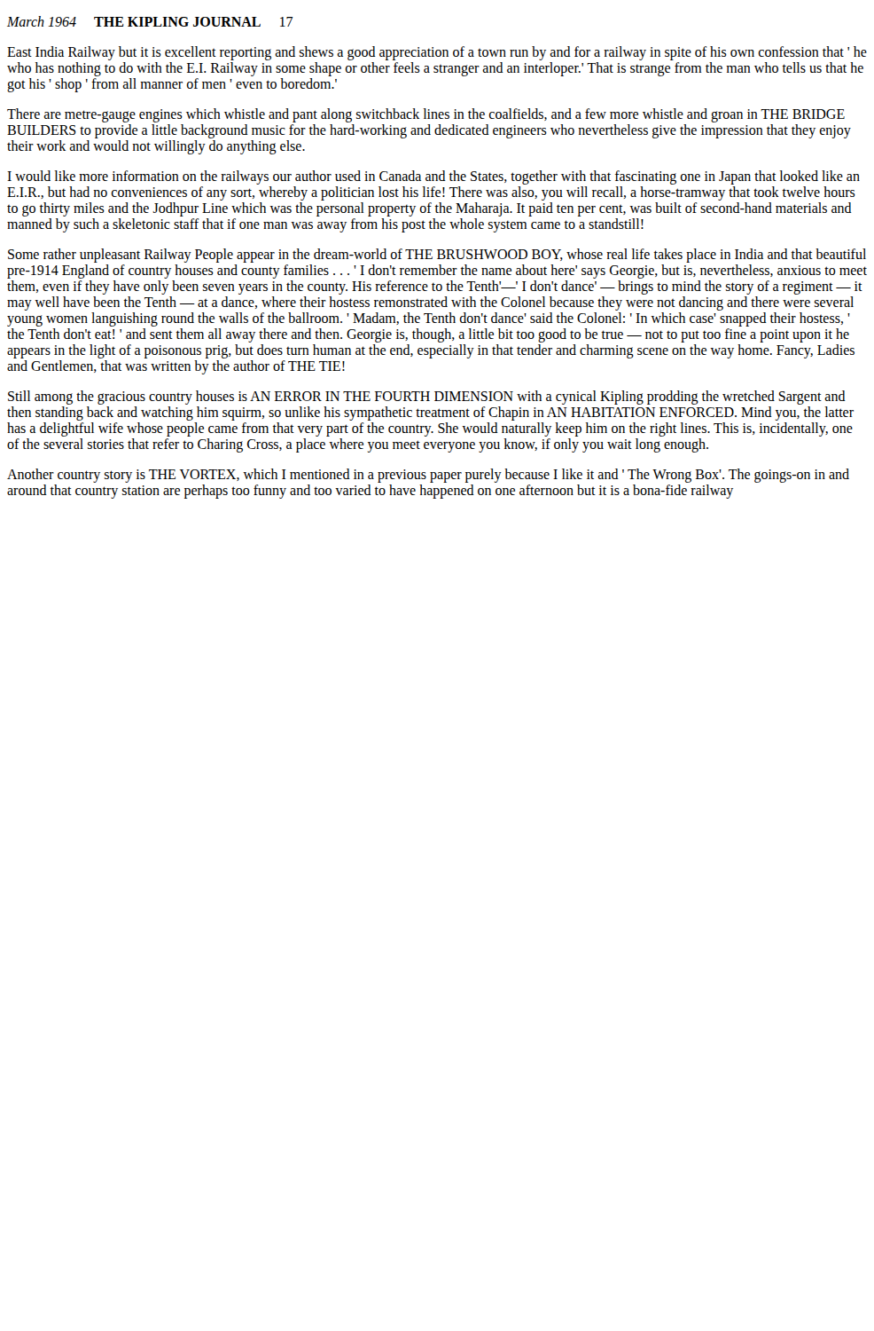March 1964 THE KIPLING JOURNAL 17
East India Railway but it is excellent reporting and shews a good appreciation of a town run by and for a railway in spite of his own confession that ' he who has nothing to do with the E.I. Railway in some shape or other feels a stranger and an interloper.' That is strange from the man who tells us that he got his ' shop ' from all manner of men ' even to boredom.'
There are metre-gauge engines which whistle and pant along switchback lines in the coalfields, and a few more whistle and groan in THE BRIDGE BUILDERS to provide a little background music for the hard-working and dedicated engineers who nevertheless give the impression that they enjoy their work and would not willingly do anything else.
I would like more information on the railways our author used in Canada and the States, together with that fascinating one in Japan that looked like an E.I.R., but had no conveniences of any sort, whereby a politician lost his life! There was also, you will recall, a horse-tramway that took twelve hours to go thirty miles and the Jodhpur Line which was the personal property of the Maharaja. It paid ten per cent, was built of second-hand materials and manned by such a skeletonic staff that if one man was away from his post the whole system came to a standstill!
Some rather unpleasant Railway People appear in the dream-world of THE BRUSHWOOD BOY, whose real life takes place in India and that beautiful pre-1914 England of country houses and county families . . . ' I don't remember the name about here' says Georgie, but is, nevertheless, anxious to meet them, even if they have only been seven years in the county. His reference to the Tenth'—' I don't dance' — brings to mind the story of a regiment — it may well have been the Tenth — at a dance, where their hostess remonstrated with the Colonel because they were not dancing and there were several young women languishing round the walls of the ballroom. ' Madam, the Tenth don't dance' said the Colonel: ' In which case' snapped their hostess, ' the Tenth don't eat! ' and sent them all away there and then. Georgie is, though, a little bit too good to be true — not to put too fine a point upon it he appears in the light of a poisonous prig, but does turn human at the end, especially in that tender and charming scene on the way home. Fancy, Ladies and Gentlemen, that was written by the author of THE TIE!
Still among the gracious country houses is AN ERROR IN THE FOURTH DIMENSION with a cynical Kipling prodding the wretched Sargent and then standing back and watching him squirm, so unlike his sympathetic treatment of Chapin in AN HABITATION ENFORCED. Mind you, the latter has a delightful wife whose people came from that very part of the country. She would naturally keep him on the right lines. This is, incidentally, one of the several stories that refer to Charing Cross, a place where you meet everyone you know, if only you wait long enough.
Another country story is THE VORTEX, which I mentioned in a previous paper purely because I like it and ' The Wrong Box'. The goings-on in and around that country station are perhaps too funny and too varied to have happened on one afternoon but it is a bona-fide railway